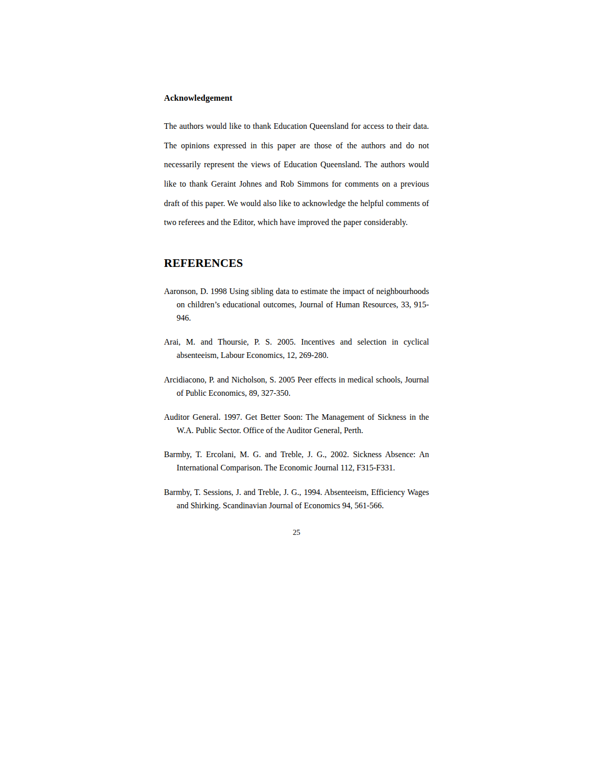Acknowledgement
The authors would like to thank Education Queensland for access to their data. The opinions expressed in this paper are those of the authors and do not necessarily represent the views of Education Queensland. The authors would like to thank Geraint Johnes and Rob Simmons for comments on a previous draft of this paper. We would also like to acknowledge the helpful comments of two referees and the Editor, which have improved the paper considerably.
REFERENCES
Aaronson, D. 1998 Using sibling data to estimate the impact of neighbourhoods on children’s educational outcomes, Journal of Human Resources, 33, 915-946.
Arai, M. and Thoursie, P. S. 2005. Incentives and selection in cyclical absenteeism, Labour Economics, 12, 269-280.
Arcidiacono, P. and Nicholson, S. 2005 Peer effects in medical schools, Journal of Public Economics, 89, 327-350.
Auditor General. 1997. Get Better Soon: The Management of Sickness in the W.A. Public Sector. Office of the Auditor General, Perth.
Barmby, T. Ercolani, M. G. and Treble, J. G., 2002. Sickness Absence: An International Comparison. The Economic Journal 112, F315-F331.
Barmby, T. Sessions, J. and Treble, J. G., 1994. Absenteeism, Efficiency Wages and Shirking. Scandinavian Journal of Economics 94, 561-566.
25